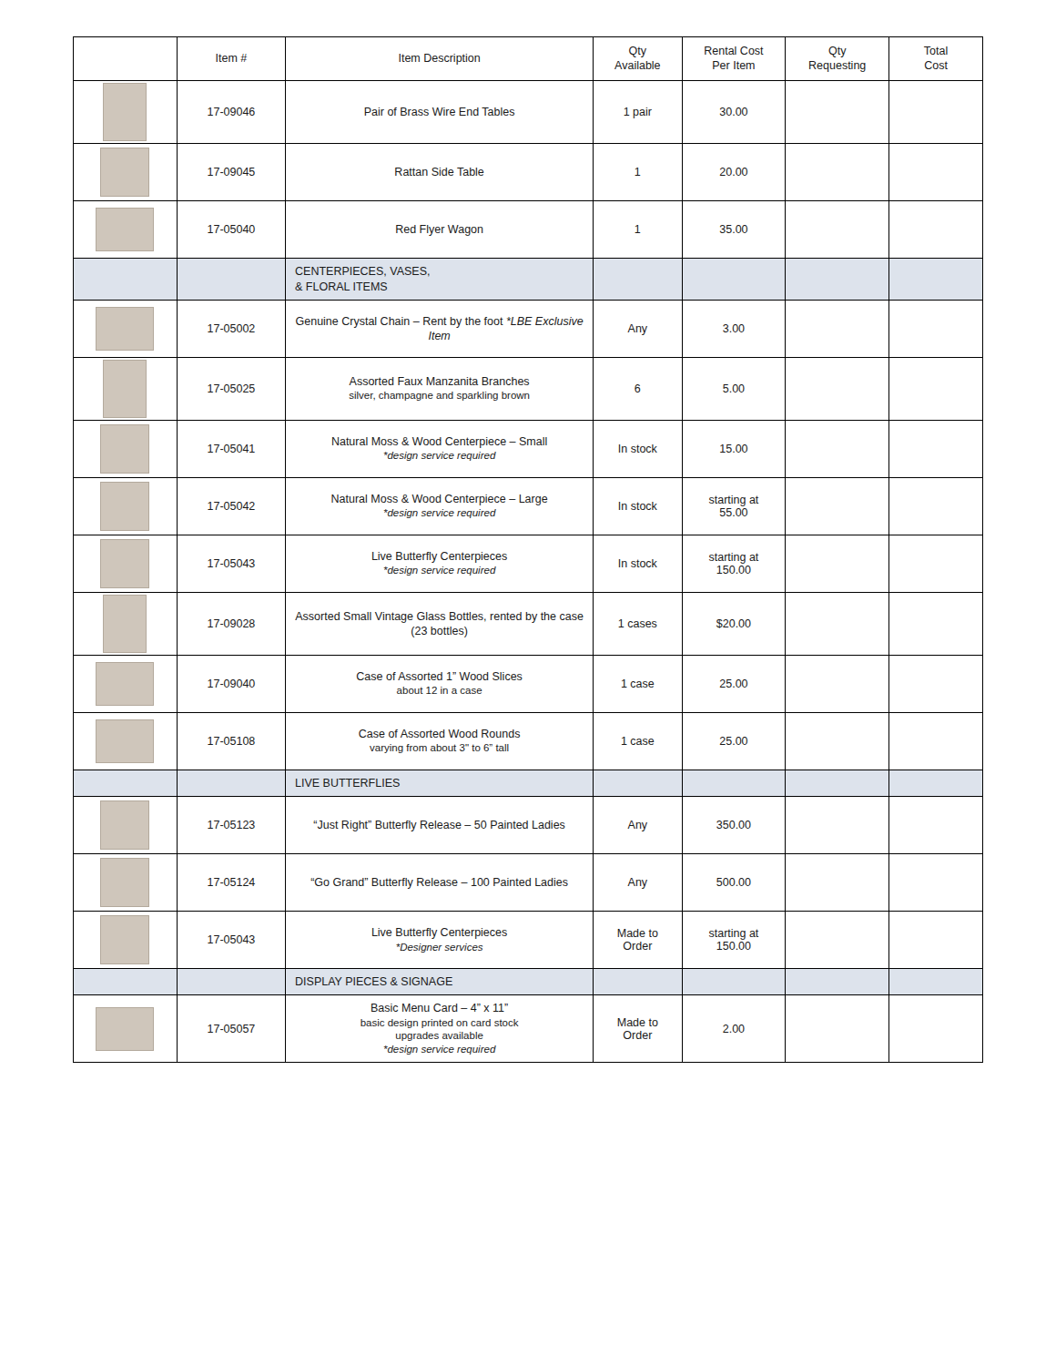| | Item # | Item Description | Qty Available | Rental Cost Per Item | Qty Requesting | Total Cost |
| --- | --- | --- | --- | --- | --- | --- |
| | 17-09046 | Pair of Brass Wire End Tables | 1 pair | 30.00 | | |
| | 17-09045 | Rattan Side Table | 1 | 20.00 | | |
| | 17-05040 | Red Flyer Wagon | 1 | 35.00 | | |
| | | CENTERPIECES, VASES, & FLORAL ITEMS | | | | |
| | 17-05002 | Genuine Crystal Chain – Rent by the foot *LBE Exclusive Item | Any | 3.00 | | |
| | 17-05025 | Assorted Faux Manzanita Branches silver, champagne and sparkling brown | 6 | 5.00 | | |
| | 17-05041 | Natural Moss & Wood Centerpiece – Small *design service required | In stock | 15.00 | | |
| | 17-05042 | Natural Moss & Wood Centerpiece – Large *design service required | In stock | starting at 55.00 | | |
| | 17-05043 | Live Butterfly Centerpieces *design service required | In stock | starting at 150.00 | | |
| | 17-09028 | Assorted Small Vintage Glass Bottles, rented by the case (23 bottles) | 1 cases | $20.00 | | |
| | 17-09040 | Case of Assorted 1” Wood Slices about 12 in a case | 1 case | 25.00 | | |
| | 17-05108 | Case of Assorted Wood Rounds varying from about 3" to 6” tall | 1 case | 25.00 | | |
| | | LIVE BUTTERFLIES | | | | |
| | 17-05123 | “Just Right” Butterfly Release – 50 Painted Ladies | Any | 350.00 | | |
| | 17-05124 | “Go Grand” Butterfly Release – 100 Painted Ladies | Any | 500.00 | | |
| | 17-05043 | Live Butterfly Centerpieces *Designer services | Made to Order | starting at 150.00 | | |
| | | DISPLAY PIECES & SIGNAGE | | | | |
| | 17-05057 | Basic Menu Card – 4” x 11” basic design printed on card stock upgrades available *design service required | Made to Order | 2.00 | | |